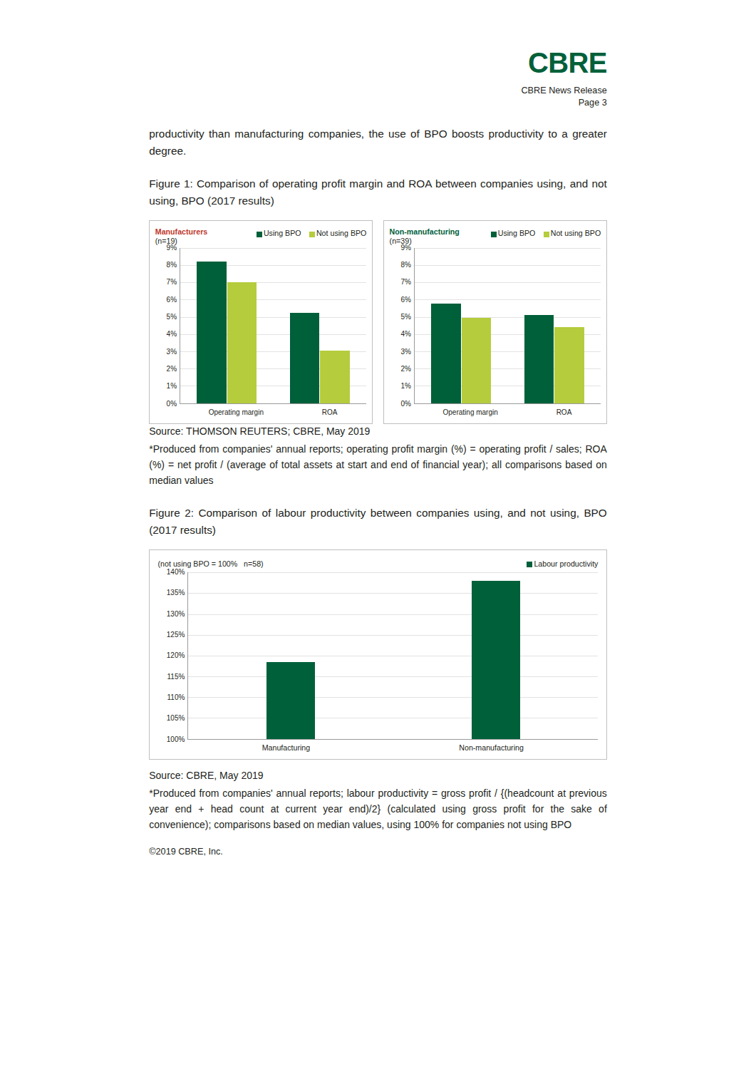CBRE
CBRE News Release
Page 3
productivity than manufacturing companies, the use of BPO boosts productivity to a greater degree.
Figure 1: Comparison of operating profit margin and ROA between companies using, and not using, BPO (2017 results)
Manufacturers(n=19)
Using BPO Not using BPO
9%
8%
7%
6%
5%
4%
3%
2%
1%
0%
Operating margin ROA
Non-manufacturing(n=39)
Using BPO Not using BPO
9%
8%
7%
6%
5%
4%
3%
2%
1%
0%
Operating margin ROA
Source: THOMSON REUTERS; CBRE, May 2019
*Produced from companies' annual reports; operating profit margin (%) = operating profit / sales; ROA (%) = net profit / (average of total assets at start and end of financial year); all comparisons based on median values
Figure 2: Comparison of labour productivity between companies using, and not using, BPO (2017 results)
(not using BPO = 100% n=58)
Labour productivity
140%
135%
130%
125%
120%
115%
110%
105%
100%
Manufacturing Non-manufacturing
Source: CBRE, May 2019
*Produced from companies' annual reports; labour productivity = gross profit / {(headcount at previous year end + head count at current year end)/2} (calculated using gross profit for the sake of convenience); comparisons based on median values, using 100% for companies not using BPO
©2019 CBRE, Inc.